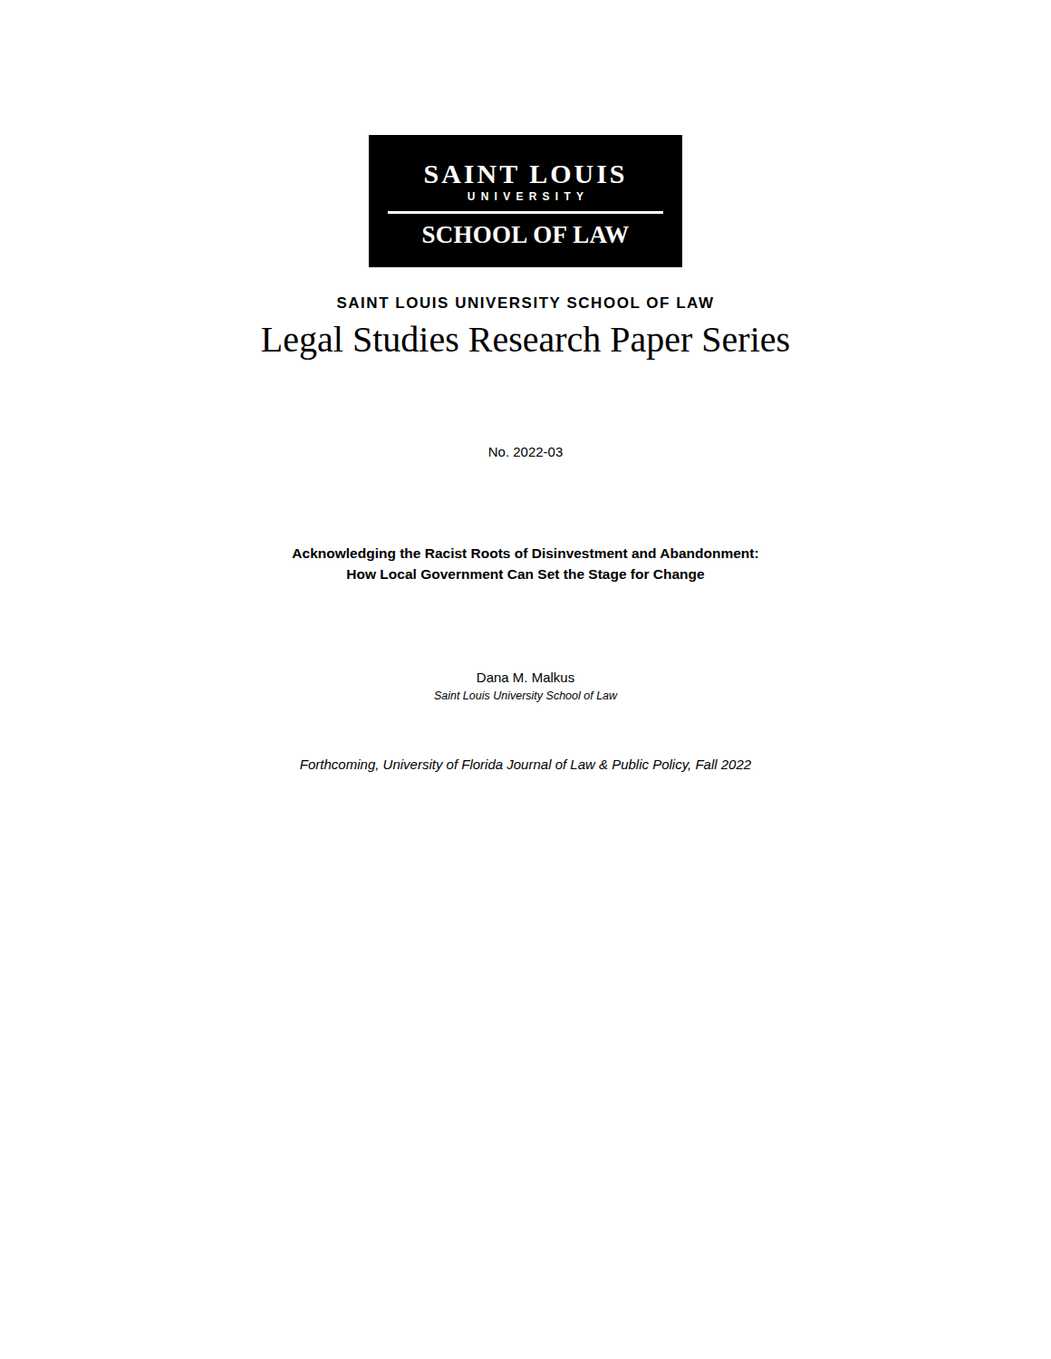SAINT LOUIS
UNIVERSITY
SCHOOL OF LAW
SAINT LOUIS UNIVERSITY SCHOOL OF LAW
Legal Studies Research Paper Series
No. 2022-03
Acknowledging the Racist Roots of Disinvestment and Abandonment:
How Local Government Can Set the Stage for Change
Dana M. Malkus
Saint Louis University School of Law
Forthcoming, University of Florida Journal of Law & Public Policy, Fall 2022